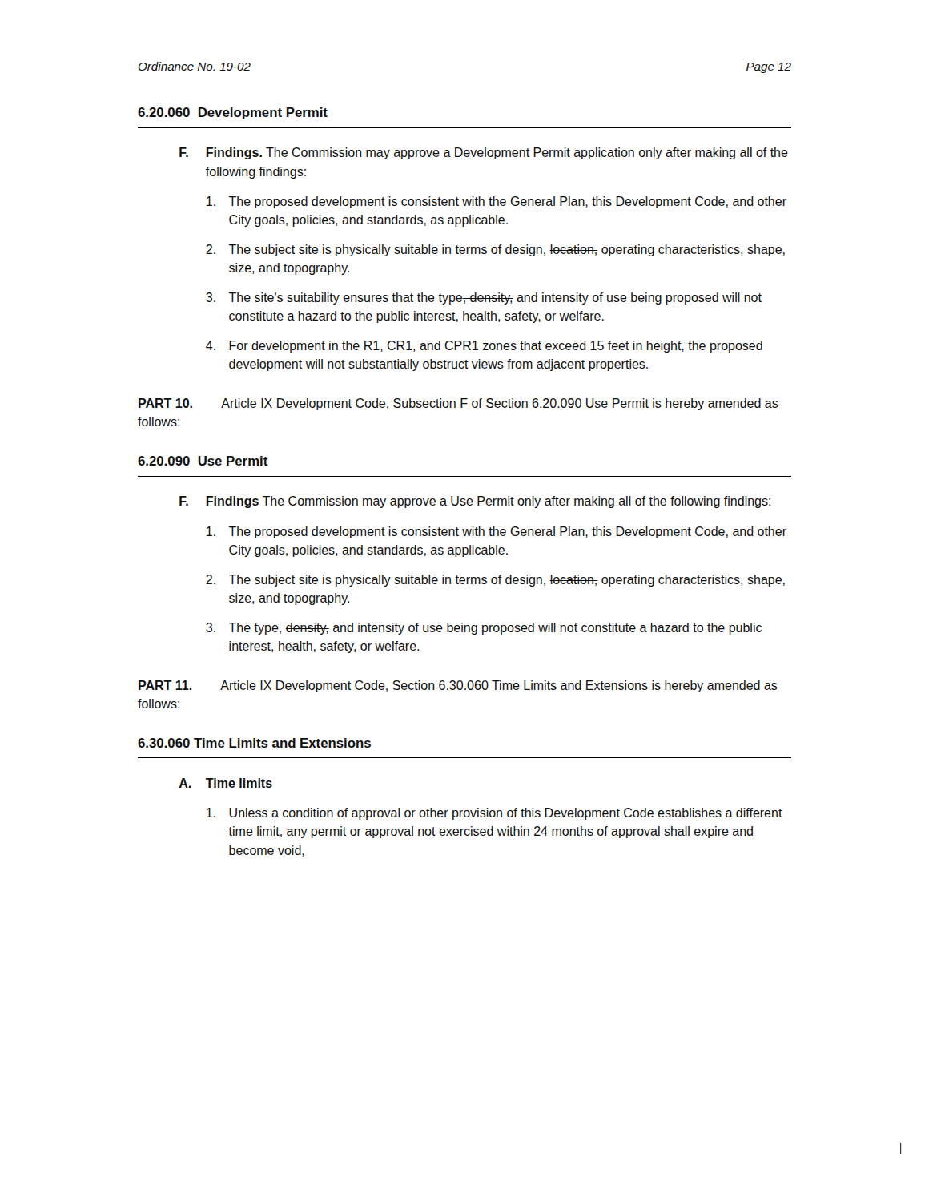Ordinance No. 19-02 Page 12
6.20.060 Development Permit
F. Findings. The Commission may approve a Development Permit application only after making all of the following findings:
1. The proposed development is consistent with the General Plan, this Development Code, and other City goals, policies, and standards, as applicable.
2. The subject site is physically suitable in terms of design, location, operating characteristics, shape, size, and topography.
3. The site's suitability ensures that the type, density, and intensity of use being proposed will not constitute a hazard to the public interest, health, safety, or welfare.
4. For development in the R1, CR1, and CPR1 zones that exceed 15 feet in height, the proposed development will not substantially obstruct views from adjacent properties.
PART 10. Article IX Development Code, Subsection F of Section 6.20.090 Use Permit is hereby amended as follows:
6.20.090 Use Permit
F. Findings The Commission may approve a Use Permit only after making all of the following findings:
1. The proposed development is consistent with the General Plan, this Development Code, and other City goals, policies, and standards, as applicable.
2. The subject site is physically suitable in terms of design, location, operating characteristics, shape, size, and topography.
3. The type, density, and intensity of use being proposed will not constitute a hazard to the public interest, health, safety, or welfare.
PART 11. Article IX Development Code, Section 6.30.060 Time Limits and Extensions is hereby amended as follows:
6.30.060 Time Limits and Extensions
A. Time limits
1. Unless a condition of approval or other provision of this Development Code establishes a different time limit, any permit or approval not exercised within 24 months of approval shall expire and become void,
|